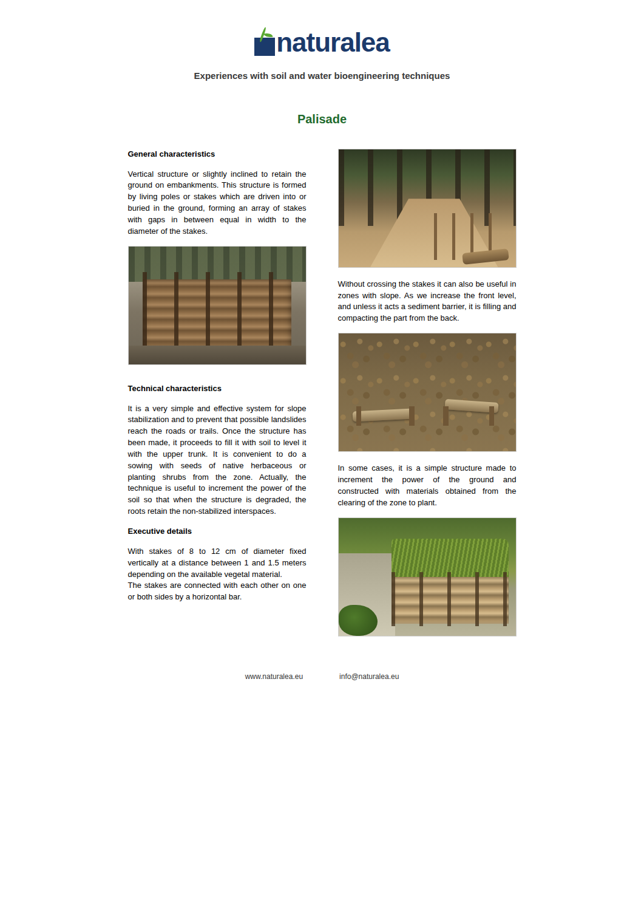naturalea
Experiences with soil and water bioengineering techniques
Palisade
General characteristics
Vertical structure or slightly inclined to retain the ground on embankments. This structure is formed by living poles or stakes which are driven into or buried in the ground, forming an array of stakes with gaps in between equal in width to the diameter of the stakes.
Technical characteristics
It is a very simple and effective system for slope stabilization and to prevent that possible landslides reach the roads or trails. Once the structure has been made, it proceeds to fill it with soil to level it with the upper trunk. It is convenient to do a sowing with seeds of native herbaceous or planting shrubs from the zone. Actually, the technique is useful to increment the power of the soil so that when the structure is degraded, the roots retain the non-stabilized interspaces.
Executive details
With stakes of 8 to 12 cm of diameter fixed vertically at a distance between 1 and 1.5 meters depending on the available vegetal material.
The stakes are connected with each other on one or both sides by a horizontal bar.
Without crossing the stakes it can also be useful in zones with slope. As we increase the front level, and unless it acts a sediment barrier, it is filling and compacting the part from the back.
In some cases, it is a simple structure made to increment the power of the ground and constructed with materials obtained from the clearing of the zone to plant.
www.naturalea.eu info@naturalea.eu